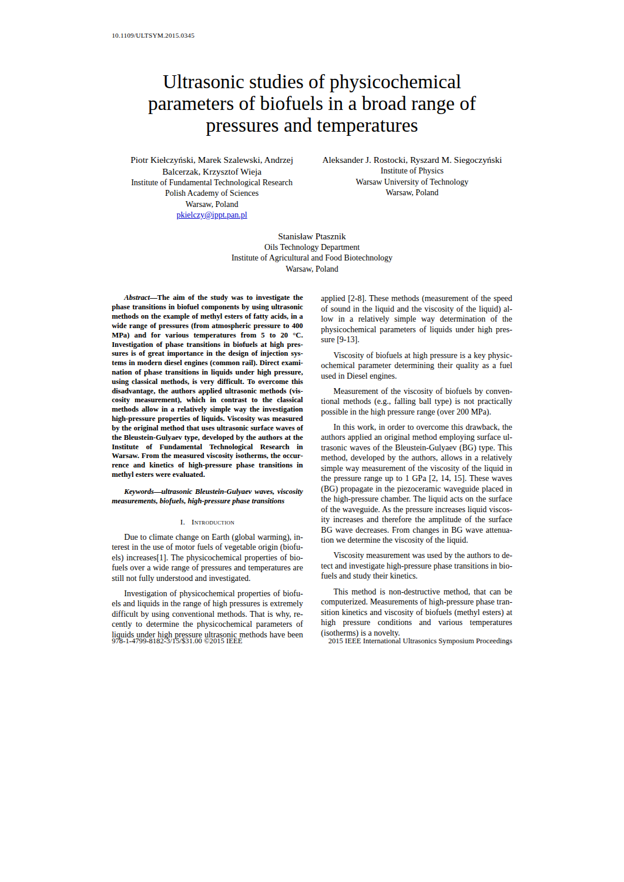10.1109/ULTSYM.2015.0345
Ultrasonic studies of physicochemical parameters of biofuels in a broad range of pressures and temperatures
| Piotr Kiełczyński, Marek Szalewski, Andrzej Balcerzak, Krzysztof Wieja Institute of Fundamental Technological Research Polish Academy of Sciences Warsaw, Poland pkielczy@ippt.pan.pl | Aleksander J. Rostocki, Ryszard M. Siegoczyński Institute of Physics Warsaw University of Technology Warsaw, Poland |
Stanisław Ptasznik
Oils Technology Department
Institute of Agricultural and Food Biotechnology
Warsaw, Poland
Abstract—The aim of the study was to investigate the phase transitions in biofuel components by using ultrasonic methods on the example of methyl esters of fatty acids, in a wide range of pressures (from atmospheric pressure to 400 MPa) and for various temperatures from 5 to 20 °C. Investigation of phase transitions in biofuels at high pressures is of great importance in the design of injection systems in modern diesel engines (common rail). Direct examination of phase transitions in liquids under high pressure, using classical methods, is very difficult. To overcome this disadvantage, the authors applied ultrasonic methods (viscosity measurement), which in contrast to the classical methods allow in a relatively simple way the investigation high-pressure properties of liquids. Viscosity was measured by the original method that uses ultrasonic surface waves of the Bleustein-Gulyaev type, developed by the authors at the Institute of Fundamental Technological Research in Warsaw. From the measured viscosity isotherms, the occurrence and kinetics of high-pressure phase transitions in methyl esters were evaluated.
Keywords—ultrasonic Bleustein-Gulyaev waves, viscosity measurements, biofuels, high-pressure phase transitions
I. Introduction
Due to climate change on Earth (global warming), interest in the use of motor fuels of vegetable origin (biofuels) increases[1]. The physicochemical properties of biofuels over a wide range of pressures and temperatures are still not fully understood and investigated.
Investigation of physicochemical properties of biofuels and liquids in the range of high pressures is extremely difficult by using conventional methods. That is why, recently to determine the physicochemical parameters of liquids under high pressure ultrasonic methods have been applied [2-8]. These methods (measurement of the speed of sound in the liquid and the viscosity of the liquid) allow in a relatively simple way determination of the physicochemical parameters of liquids under high pressure [9-13].
Viscosity of biofuels at high pressure is a key physicochemical parameter determining their quality as a fuel used in Diesel engines.
Measurement of the viscosity of biofuels by conventional methods (e.g., falling ball type) is not practically possible in the high pressure range (over 200 MPa).
In this work, in order to overcome this drawback, the authors applied an original method employing surface ultrasonic waves of the Bleustein-Gulyaev (BG) type. This method, developed by the authors, allows in a relatively simple way measurement of the viscosity of the liquid in the pressure range up to 1 GPa [2, 14, 15]. These waves (BG) propagate in the piezoceramic waveguide placed in the high-pressure chamber. The liquid acts on the surface of the waveguide. As the pressure increases liquid viscosity increases and therefore the amplitude of the surface BG wave decreases. From changes in BG wave attenuation we determine the viscosity of the liquid.
Viscosity measurement was used by the authors to detect and investigate high-pressure phase transitions in biofuels and study their kinetics.
This method is non-destructive method, that can be computerized. Measurements of high-pressure phase transition kinetics and viscosity of biofuels (methyl esters) at high pressure conditions and various temperatures (isotherms) is a novelty.
978-1-4799-8182-3/15/$31.00 ©2015 IEEE
2015 IEEE International Ultrasonics Symposium Proceedings